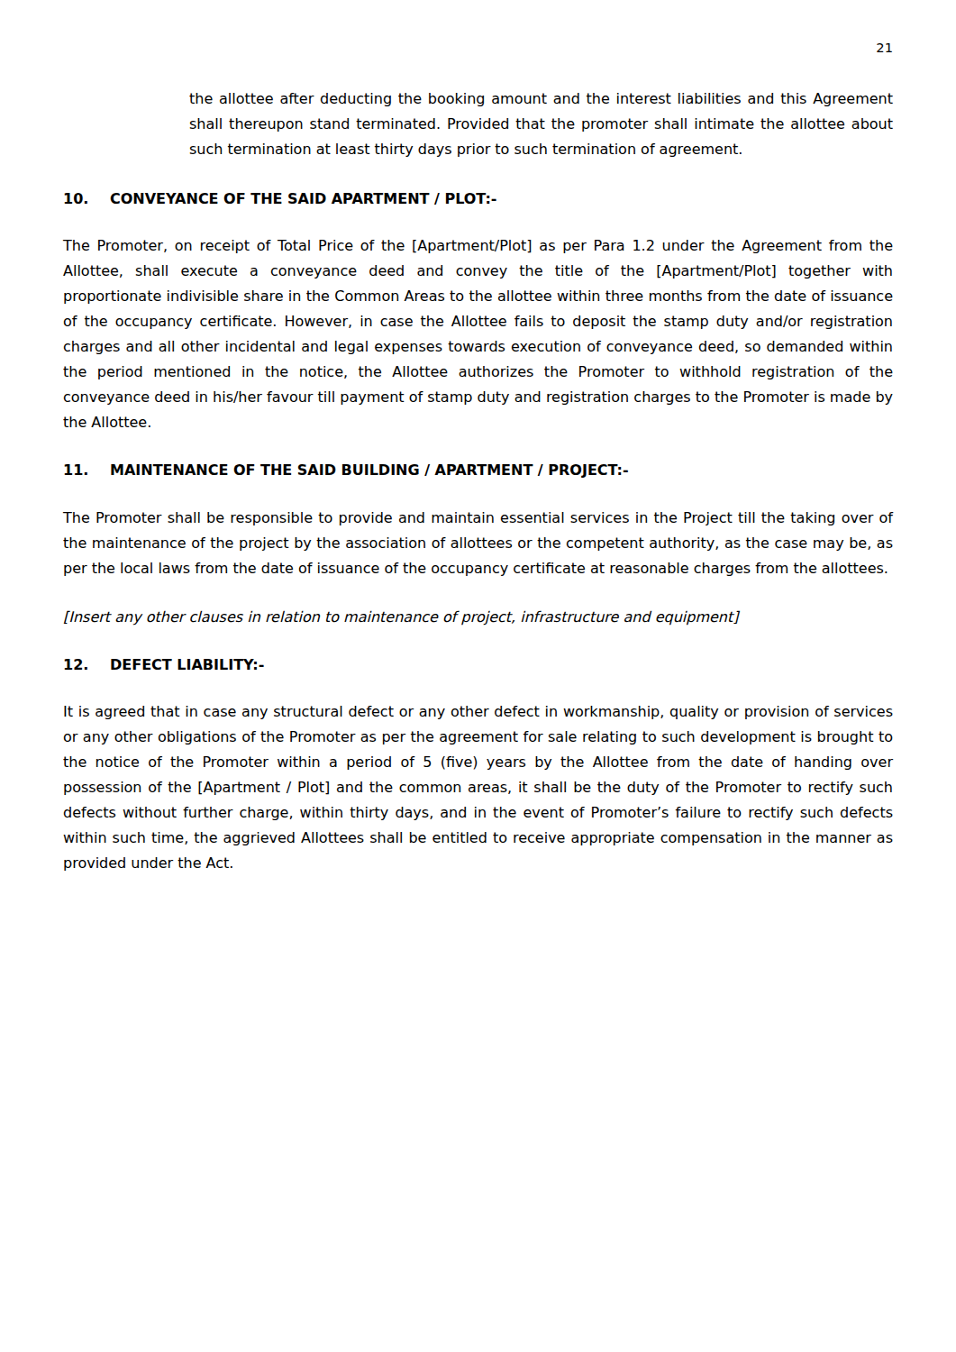21
the allottee after deducting the booking amount and the interest liabilities and this Agreement shall thereupon stand terminated. Provided that the promoter shall intimate the allottee about such termination at least thirty days prior to such termination of agreement.
10. CONVEYANCE OF THE SAID APARTMENT / PLOT:-
The Promoter, on receipt of Total Price of the [Apartment/Plot] as per Para 1.2 under the Agreement from the Allottee, shall execute a conveyance deed and convey the title of the [Apartment/Plot] together with proportionate indivisible share in the Common Areas to the allottee within three months from the date of issuance of the occupancy certificate. However, in case the Allottee fails to deposit the stamp duty and/or registration charges and all other incidental and legal expenses towards execution of conveyance deed, so demanded within the period mentioned in the notice, the Allottee authorizes the Promoter to withhold registration of the conveyance deed in his/her favour till payment of stamp duty and registration charges to the Promoter is made by the Allottee.
11. MAINTENANCE OF THE SAID BUILDING / APARTMENT / PROJECT:-
The Promoter shall be responsible to provide and maintain essential services in the Project till the taking over of the maintenance of the project by the association of allottees or the competent authority, as the case may be, as per the local laws from the date of issuance of the occupancy certificate at reasonable charges from the allottees.
[Insert any other clauses in relation to maintenance of project, infrastructure and equipment]
12. DEFECT LIABILITY:-
It is agreed that in case any structural defect or any other defect in workmanship, quality or provision of services or any other obligations of the Promoter as per the agreement for sale relating to such development is brought to the notice of the Promoter within a period of 5 (five) years by the Allottee from the date of handing over possession of the [Apartment / Plot] and the common areas, it shall be the duty of the Promoter to rectify such defects without further charge, within thirty days, and in the event of Promoter’s failure to rectify such defects within such time, the aggrieved Allottees shall be entitled to receive appropriate compensation in the manner as provided under the Act.